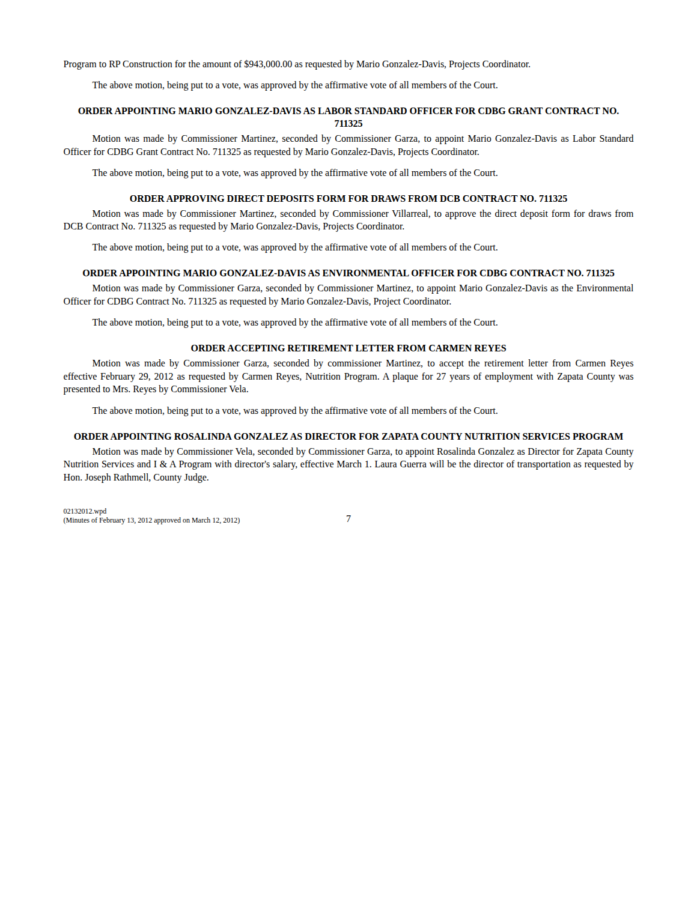Program to RP Construction for the amount of $943,000.00 as requested by Mario Gonzalez-Davis, Projects Coordinator.
The above motion, being put to a vote, was approved by the affirmative vote of all members of the Court.
Order Appointing Mario Gonzalez-Davis as Labor Standard Officer for CDBG Grant Contract No. 711325
Motion was made by Commissioner Martinez, seconded by Commissioner Garza, to appoint Mario Gonzalez-Davis as Labor Standard Officer for CDBG Grant Contract No. 711325 as requested by Mario Gonzalez-Davis, Projects Coordinator.
The above motion, being put to a vote, was approved by the affirmative vote of all members of the Court.
Order Approving Direct Deposits Form for Draws from DCB Contract No. 711325
Motion was made by Commissioner Martinez, seconded by Commissioner Villarreal, to approve the direct deposit form for draws from DCB Contract No. 711325 as requested by Mario Gonzalez-Davis, Projects Coordinator.
The above motion, being put to a vote, was approved by the affirmative vote of all members of the Court.
Order Appointing Mario Gonzalez-Davis as Environmental Officer for CDBG Contract No. 711325
Motion was made by Commissioner Garza, seconded by Commissioner Martinez, to appoint Mario Gonzalez-Davis as the Environmental Officer for CDBG Contract No. 711325 as requested by Mario Gonzalez-Davis, Project Coordinator.
The above motion, being put to a vote, was approved by the affirmative vote of all members of the Court.
Order Accepting Retirement Letter from Carmen Reyes
Motion was made by Commissioner Garza, seconded by commissioner Martinez, to accept the retirement letter from Carmen Reyes effective February 29, 2012 as requested by Carmen Reyes, Nutrition Program. A plaque for 27 years of employment with Zapata County was presented to Mrs. Reyes by Commissioner Vela.
The above motion, being put to a vote, was approved by the affirmative vote of all members of the Court.
Order Appointing Rosalinda Gonzalez as Director for Zapata County Nutrition Services Program
Motion was made by Commissioner Vela, seconded by Commissioner Garza, to appoint Rosalinda Gonzalez as Director for Zapata County Nutrition Services and I & A Program with director's salary, effective March 1. Laura Guerra will be the director of transportation as requested by Hon. Joseph Rathmell, County Judge.
02132012.wpd
(Minutes of February 13, 2012 approved on March 12, 2012) 7